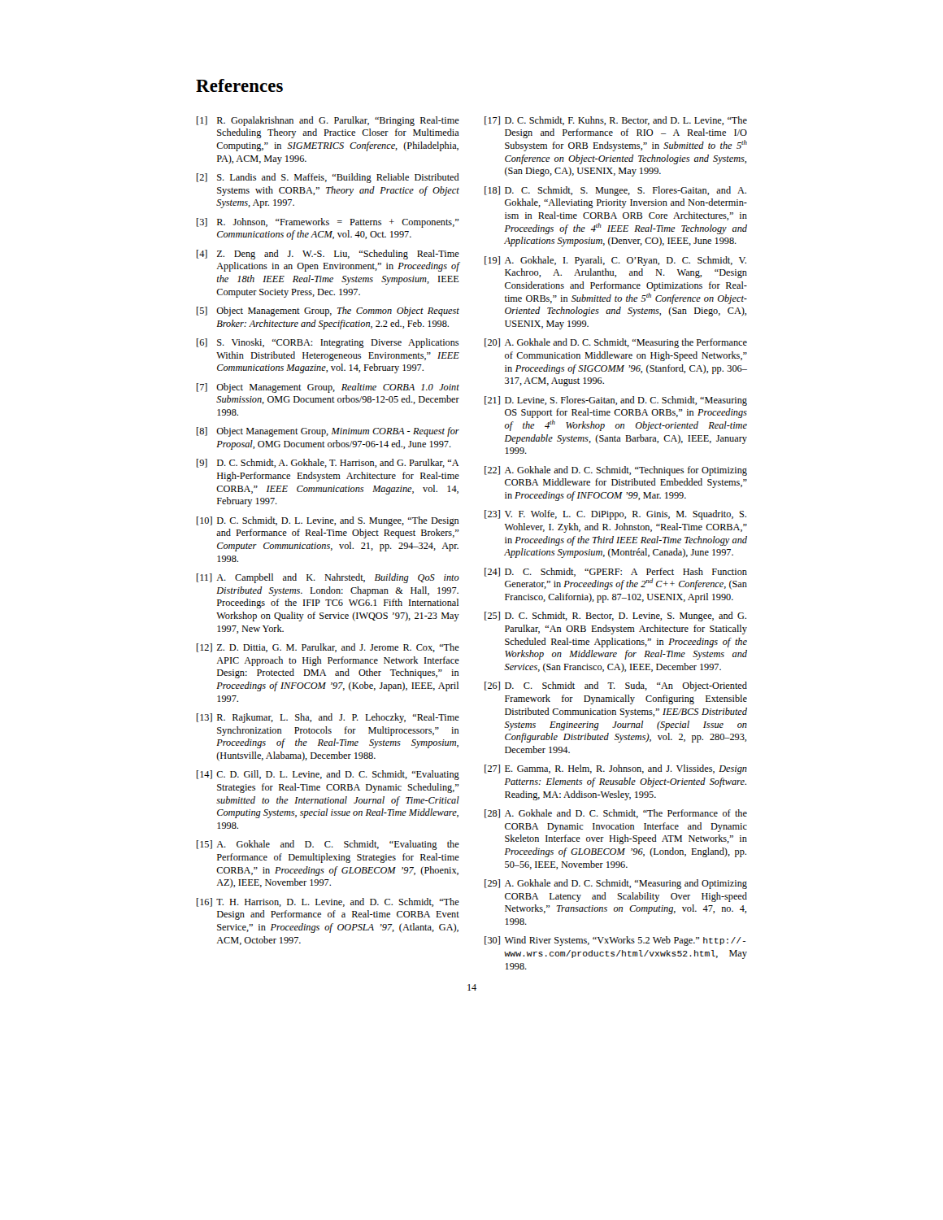References
[1] R. Gopalakrishnan and G. Parulkar, “Bringing Real-time Scheduling Theory and Practice Closer for Multimedia Computing,” in SIGMETRICS Conference, (Philadelphia, PA), ACM, May 1996.
[2] S. Landis and S. Maffeis, “Building Reliable Distributed Systems with CORBA,” Theory and Practice of Object Systems, Apr. 1997.
[3] R. Johnson, “Frameworks = Patterns + Components,” Communications of the ACM, vol. 40, Oct. 1997.
[4] Z. Deng and J. W.-S. Liu, “Scheduling Real-Time Applications in an Open Environment,” in Proceedings of the 18th IEEE Real-Time Systems Symposium, IEEE Computer Society Press, Dec. 1997.
[5] Object Management Group, The Common Object Request Broker: Architecture and Specification, 2.2 ed., Feb. 1998.
[6] S. Vinoski, “CORBA: Integrating Diverse Applications Within Distributed Heterogeneous Environments,” IEEE Communications Magazine, vol. 14, February 1997.
[7] Object Management Group, Realtime CORBA 1.0 Joint Submission, OMG Document orbos/98-12-05 ed., December 1998.
[8] Object Management Group, Minimum CORBA - Request for Proposal, OMG Document orbos/97-06-14 ed., June 1997.
[9] D. C. Schmidt, A. Gokhale, T. Harrison, and G. Parulkar, “A High-Performance Endsystem Architecture for Real-time CORBA,” IEEE Communications Magazine, vol. 14, February 1997.
[10] D. C. Schmidt, D. L. Levine, and S. Mungee, “The Design and Performance of Real-Time Object Request Brokers,” Computer Communications, vol. 21, pp. 294–324, Apr. 1998.
[11] A. Campbell and K. Nahrstedt, Building QoS into Distributed Systems. London: Chapman & Hall, 1997. Proceedings of the IFIP TC6 WG6.1 Fifth International Workshop on Quality of Service (IWQOS ’97), 21-23 May 1997, New York.
[12] Z. D. Dittia, G. M. Parulkar, and J. Jerome R. Cox, “The APIC Approach to High Performance Network Interface Design: Protected DMA and Other Techniques,” in Proceedings of INFOCOM ’97, (Kobe, Japan), IEEE, April 1997.
[13] R. Rajkumar, L. Sha, and J. P. Lehoczky, “Real-Time Synchronization Protocols for Multiprocessors,” in Proceedings of the Real-Time Systems Symposium, (Huntsville, Alabama), December 1988.
[14] C. D. Gill, D. L. Levine, and D. C. Schmidt, “Evaluating Strategies for Real-Time CORBA Dynamic Scheduling,” submitted to the International Journal of Time-Critical Computing Systems, special issue on Real-Time Middleware, 1998.
[15] A. Gokhale and D. C. Schmidt, “Evaluating the Performance of Demultiplexing Strategies for Real-time CORBA,” in Proceedings of GLOBECOM ’97, (Phoenix, AZ), IEEE, November 1997.
[16] T. H. Harrison, D. L. Levine, and D. C. Schmidt, “The Design and Performance of a Real-time CORBA Event Service,” in Proceedings of OOPSLA ’97, (Atlanta, GA), ACM, October 1997.
[17] D. C. Schmidt, F. Kuhns, R. Bector, and D. L. Levine, “The Design and Performance of RIO – A Real-time I/O Subsystem for ORB Endsystems,” in Submitted to the 5th Conference on Object-Oriented Technologies and Systems, (San Diego, CA), USENIX, May 1999.
[18] D. C. Schmidt, S. Mungee, S. Flores-Gaitan, and A. Gokhale, “Alleviating Priority Inversion and Non-determinism in Real-time CORBA ORB Core Architectures,” in Proceedings of the 4th IEEE Real-Time Technology and Applications Symposium, (Denver, CO), IEEE, June 1998.
[19] A. Gokhale, I. Pyarali, C. O’Ryan, D. C. Schmidt, V. Kachroo, A. Arulanthu, and N. Wang, “Design Considerations and Performance Optimizations for Real-time ORBs,” in Submitted to the 5th Conference on Object-Oriented Technologies and Systems, (San Diego, CA), USENIX, May 1999.
[20] A. Gokhale and D. C. Schmidt, “Measuring the Performance of Communication Middleware on High-Speed Networks,” in Proceedings of SIGCOMM ’96, (Stanford, CA), pp. 306–317, ACM, August 1996.
[21] D. Levine, S. Flores-Gaitan, and D. C. Schmidt, “Measuring OS Support for Real-time CORBA ORBs,” in Proceedings of the 4th Workshop on Object-oriented Real-time Dependable Systems, (Santa Barbara, CA), IEEE, January 1999.
[22] A. Gokhale and D. C. Schmidt, “Techniques for Optimizing CORBA Middleware for Distributed Embedded Systems,” in Proceedings of INFOCOM ’99, Mar. 1999.
[23] V. F. Wolfe, L. C. DiPippo, R. Ginis, M. Squadrito, S. Wohlever, I. Zykh, and R. Johnston, “Real-Time CORBA,” in Proceedings of the Third IEEE Real-Time Technology and Applications Symposium, (Montréal, Canada), June 1997.
[24] D. C. Schmidt, “GPERF: A Perfect Hash Function Generator,” in Proceedings of the 2nd C++ Conference, (San Francisco, California), pp. 87–102, USENIX, April 1990.
[25] D. C. Schmidt, R. Bector, D. Levine, S. Mungee, and G. Parulkar, “An ORB Endsystem Architecture for Statically Scheduled Real-time Applications,” in Proceedings of the Workshop on Middleware for Real-Time Systems and Services, (San Francisco, CA), IEEE, December 1997.
[26] D. C. Schmidt and T. Suda, “An Object-Oriented Framework for Dynamically Configuring Extensible Distributed Communication Systems,” IEE/BCS Distributed Systems Engineering Journal (Special Issue on Configurable Distributed Systems), vol. 2, pp. 280–293, December 1994.
[27] E. Gamma, R. Helm, R. Johnson, and J. Vlissides, Design Patterns: Elements of Reusable Object-Oriented Software. Reading, MA: Addison-Wesley, 1995.
[28] A. Gokhale and D. C. Schmidt, “The Performance of the CORBA Dynamic Invocation Interface and Dynamic Skeleton Interface over High-Speed ATM Networks,” in Proceedings of GLOBECOM ’96, (London, England), pp. 50–56, IEEE, November 1996.
[29] A. Gokhale and D. C. Schmidt, “Measuring and Optimizing CORBA Latency and Scalability Over High-speed Networks,” Transactions on Computing, vol. 47, no. 4, 1998.
[30] Wind River Systems, “VxWorks 5.2 Web Page.” http://-www.wrs.com/products/html/vxwks52.html, May 1998.
14